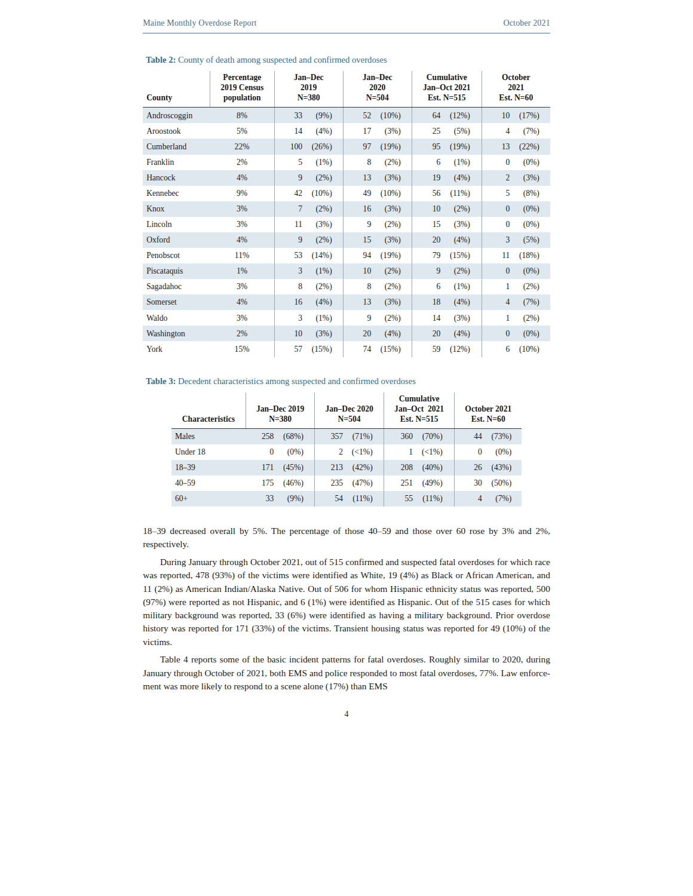Maine Monthly Overdose Report
October 2021
Table 2: County of death among suspected and confirmed overdoses
| County | Percentage 2019 Census population | Jan–Dec 2019 N=380 | Jan–Dec 2020 N=504 | Cumulative Jan–Oct 2021 Est. N=515 | October 2021 Est. N=60 |
| --- | --- | --- | --- | --- | --- |
| Androscoggin | 8% | 33 (9%) | 52 (10%) | 64 (12%) | 10 (17%) |
| Aroostook | 5% | 14 (4%) | 17 (3%) | 25 (5%) | 4 (7%) |
| Cumberland | 22% | 100 (26%) | 97 (19%) | 95 (19%) | 13 (22%) |
| Franklin | 2% | 5 (1%) | 8 (2%) | 6 (1%) | 0 (0%) |
| Hancock | 4% | 9 (2%) | 13 (3%) | 19 (4%) | 2 (3%) |
| Kennebec | 9% | 42 (10%) | 49 (10%) | 56 (11%) | 5 (8%) |
| Knox | 3% | 7 (2%) | 16 (3%) | 10 (2%) | 0 (0%) |
| Lincoln | 3% | 11 (3%) | 9 (2%) | 15 (3%) | 0 (0%) |
| Oxford | 4% | 9 (2%) | 15 (3%) | 20 (4%) | 3 (5%) |
| Penobscot | 11% | 53 (14%) | 94 (19%) | 79 (15%) | 11 (18%) |
| Piscataquis | 1% | 3 (1%) | 10 (2%) | 9 (2%) | 0 (0%) |
| Sagadahoc | 3% | 8 (2%) | 8 (2%) | 6 (1%) | 1 (2%) |
| Somerset | 4% | 16 (4%) | 13 (3%) | 18 (4%) | 4 (7%) |
| Waldo | 3% | 3 (1%) | 9 (2%) | 14 (3%) | 1 (2%) |
| Washington | 2% | 10 (3%) | 20 (4%) | 20 (4%) | 0 (0%) |
| York | 15% | 57 (15%) | 74 (15%) | 59 (12%) | 6 (10%) |
Table 3: Decedent characteristics among suspected and confirmed overdoses
| Characteristics | Jan–Dec 2019 N=380 | Jan–Dec 2020 N=504 | Cumulative Jan–Oct 2021 Est. N=515 | October 2021 Est. N=60 |
| --- | --- | --- | --- | --- |
| Males | 258 (68%) | 357 (71%) | 360 (70%) | 44 (73%) |
| Under 18 | 0 (0%) | 2 (<1%) | 1 (<1%) | 0 (0%) |
| 18–39 | 171 (45%) | 213 (42%) | 208 (40%) | 26 (43%) |
| 40–59 | 175 (46%) | 235 (47%) | 251 (49%) | 30 (50%) |
| 60+ | 33 (9%) | 54 (11%) | 55 (11%) | 4 (7%) |
18–39 decreased overall by 5%. The percentage of those 40–59 and those over 60 rose by 3% and 2%, respectively.
During January through October 2021, out of 515 confirmed and suspected fatal overdoses for which race was reported, 478 (93%) of the victims were identified as White, 19 (4%) as Black or African American, and 11 (2%) as American Indian/Alaska Native. Out of 506 for whom Hispanic ethnicity status was reported, 500 (97%) were reported as not Hispanic, and 6 (1%) were identified as Hispanic. Out of the 515 cases for which military background was reported, 33 (6%) were identified as having a military background. Prior overdose history was reported for 171 (33%) of the victims. Transient housing status was reported for 49 (10%) of the victims.
Table 4 reports some of the basic incident patterns for fatal overdoses. Roughly similar to 2020, during January through October of 2021, both EMS and police responded to most fatal overdoses, 77%. Law enforcement was more likely to respond to a scene alone (17%) than EMS
4